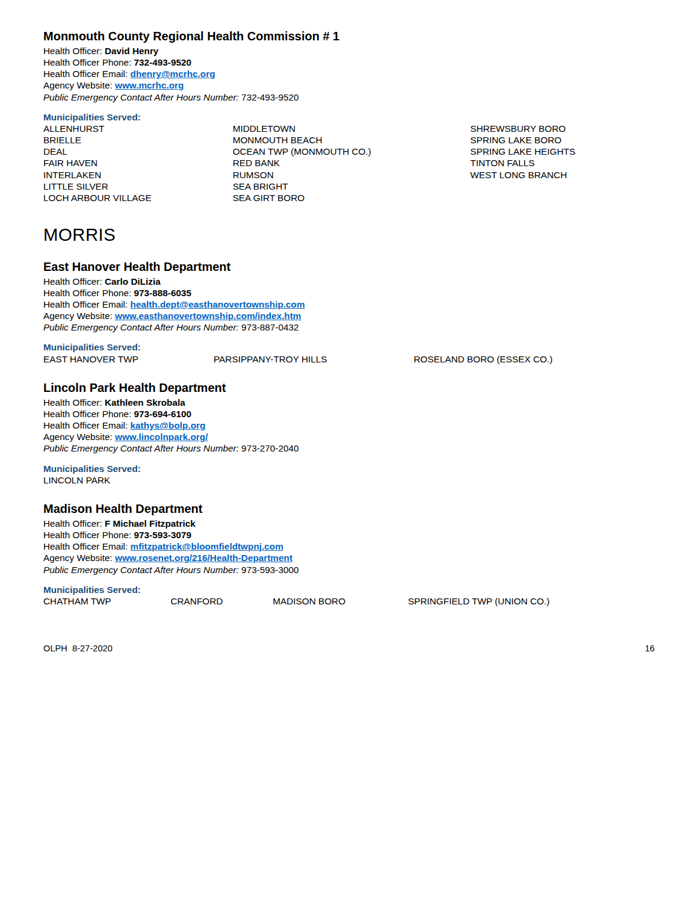Monmouth County Regional Health Commission # 1
Health Officer: David Henry
Health Officer Phone: 732-493-9520
Health Officer Email: dhenry@mcrhc.org
Agency Website: www.mcrhc.org
Public Emergency Contact After Hours Number: 732-493-9520
Municipalities Served:
| ALLENHURST | MIDDLETOWN | SHREWSBURY BORO |
| BRIELLE | MONMOUTH BEACH | SPRING LAKE BORO |
| DEAL | OCEAN TWP (MONMOUTH CO.) | SPRING LAKE HEIGHTS |
| FAIR HAVEN | RED BANK | TINTON FALLS |
| INTERLAKEN | RUMSON | WEST LONG BRANCH |
| LITTLE SILVER | SEA BRIGHT | |
| LOCH ARBOUR VILLAGE | SEA GIRT BORO | |
MORRIS
East Hanover Health Department
Health Officer: Carlo DiLizia
Health Officer Phone: 973-888-6035
Health Officer Email: health.dept@easthanovertownship.com
Agency Website: www.easthanovertownship.com/index.htm
Public Emergency Contact After Hours Number: 973-887-0432
Municipalities Served:
| EAST HANOVER TWP | PARSIPPANY-TROY HILLS | ROSELAND BORO (ESSEX CO.) |
Lincoln Park Health Department
Health Officer: Kathleen Skrobala
Health Officer Phone: 973-694-6100
Health Officer Email: kathys@bolp.org
Agency Website: www.lincolnpark.org/
Public Emergency Contact After Hours Number: 973-270-2040
Municipalities Served:
| LINCOLN PARK |
Madison Health Department
Health Officer: F Michael Fitzpatrick
Health Officer Phone: 973-593-3079
Health Officer Email: mfitzpatrick@bloomfieldtwpnj.com
Agency Website: www.rosenet.org/216/Health-Department
Public Emergency Contact After Hours Number: 973-593-3000
Municipalities Served:
| CHATHAM TWP | CRANFORD | MADISON BORO | SPRINGFIELD TWP (UNION CO.) |
OLPH 8-27-2020 16